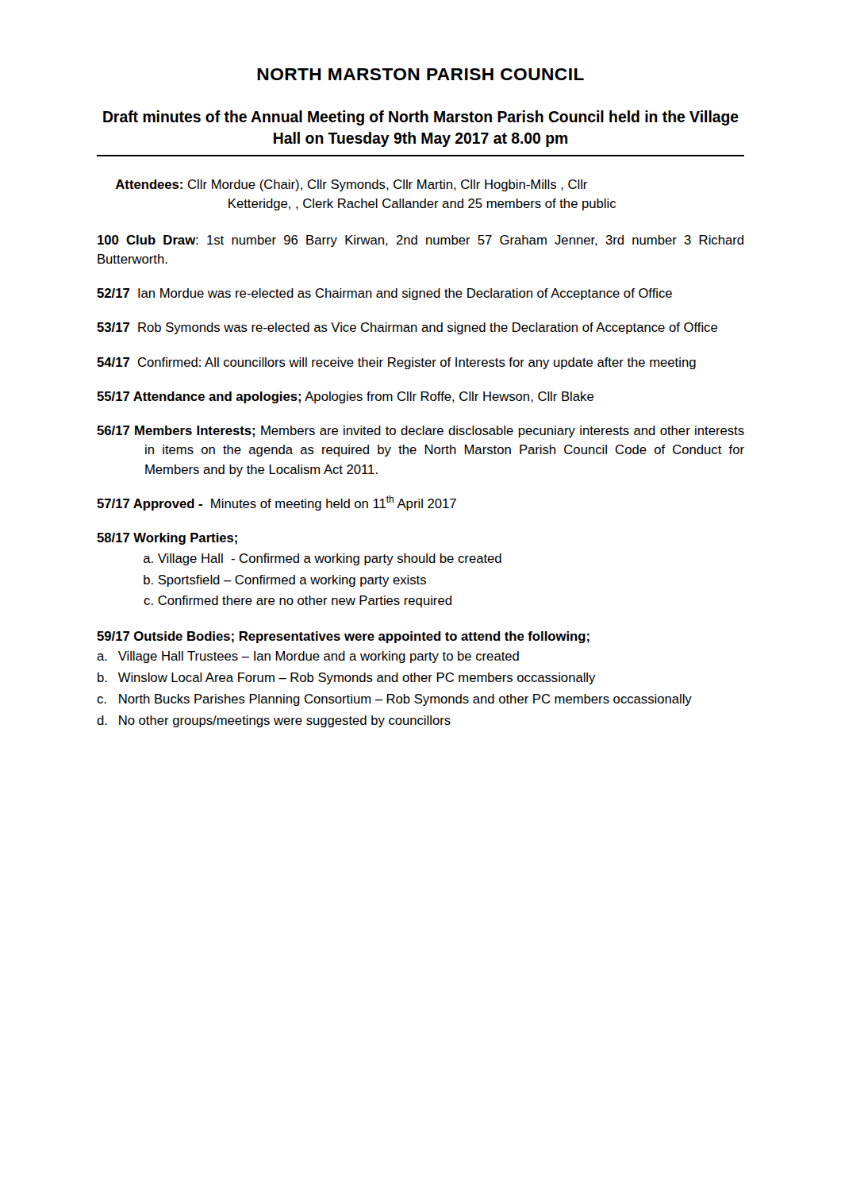NORTH MARSTON PARISH COUNCIL
Draft minutes of the Annual Meeting of North Marston Parish Council held in the Village Hall on Tuesday 9th May 2017 at 8.00 pm
Attendees: Cllr Mordue (Chair), Cllr Symonds, Cllr Martin, Cllr Hogbin-Mills , Cllr Ketteridge, , Clerk Rachel Callander and 25 members of the public
100 Club Draw: 1st number 96 Barry Kirwan, 2nd number 57 Graham Jenner, 3rd number 3 Richard Butterworth.
52/17 Ian Mordue was re-elected as Chairman and signed the Declaration of Acceptance of Office
53/17 Rob Symonds was re-elected as Vice Chairman and signed the Declaration of Acceptance of Office
54/17 Confirmed: All councillors will receive their Register of Interests for any update after the meeting
55/17 Attendance and apologies; Apologies from Cllr Roffe, Cllr Hewson, Cllr Blake
56/17 Members Interests; Members are invited to declare disclosable pecuniary interests and other interests in items on the agenda as required by the North Marston Parish Council Code of Conduct for Members and by the Localism Act 2011.
57/17 Approved - Minutes of meeting held on 11th April 2017
58/17 Working Parties;
Village Hall - Confirmed a working party should be created
Sportsfield – Confirmed a working party exists
Confirmed there are no other new Parties required
59/17 Outside Bodies; Representatives were appointed to attend the following;
a. Village Hall Trustees – Ian Mordue and a working party to be created
b. Winslow Local Area Forum – Rob Symonds and other PC members occassionally
c. North Bucks Parishes Planning Consortium – Rob Symonds and other PC members occassionally
d. No other groups/meetings were suggested by councillors